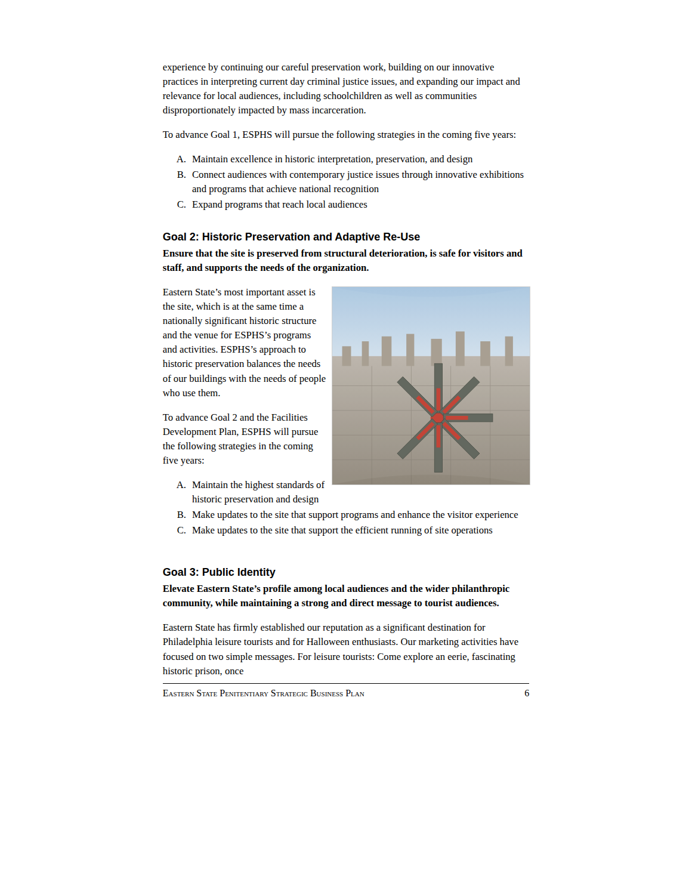experience by continuing our careful preservation work, building on our innovative practices in interpreting current day criminal justice issues, and expanding our impact and relevance for local audiences, including schoolchildren as well as communities disproportionately impacted by mass incarceration.
To advance Goal 1, ESPHS will pursue the following strategies in the coming five years:
Maintain excellence in historic interpretation, preservation, and design
Connect audiences with contemporary justice issues through innovative exhibitions and programs that achieve national recognition
Expand programs that reach local audiences
Goal 2: Historic Preservation and Adaptive Re-Use
Ensure that the site is preserved from structural deterioration, is safe for visitors and staff, and supports the needs of the organization.
Eastern State’s most important asset is the site, which is at the same time a nationally significant historic structure and the venue for ESPHS’s programs and activities. ESPHS’s approach to historic preservation balances the needs of our buildings with the needs of people who use them.
To advance Goal 2 and the Facilities Development Plan, ESPHS will pursue the following strategies in the coming five years:
Maintain the highest standards of historic preservation and design
Make updates to the site that support programs and enhance the visitor experience
Make updates to the site that support the efficient running of site operations
Goal 3: Public Identity
Elevate Eastern State’s profile among local audiences and the wider philanthropic community, while maintaining a strong and direct message to tourist audiences.
Eastern State has firmly established our reputation as a significant destination for Philadelphia leisure tourists and for Halloween enthusiasts. Our marketing activities have focused on two simple messages. For leisure tourists: Come explore an eerie, fascinating historic prison, once
6 Eastern State Penitentiary Strategic Business Plan